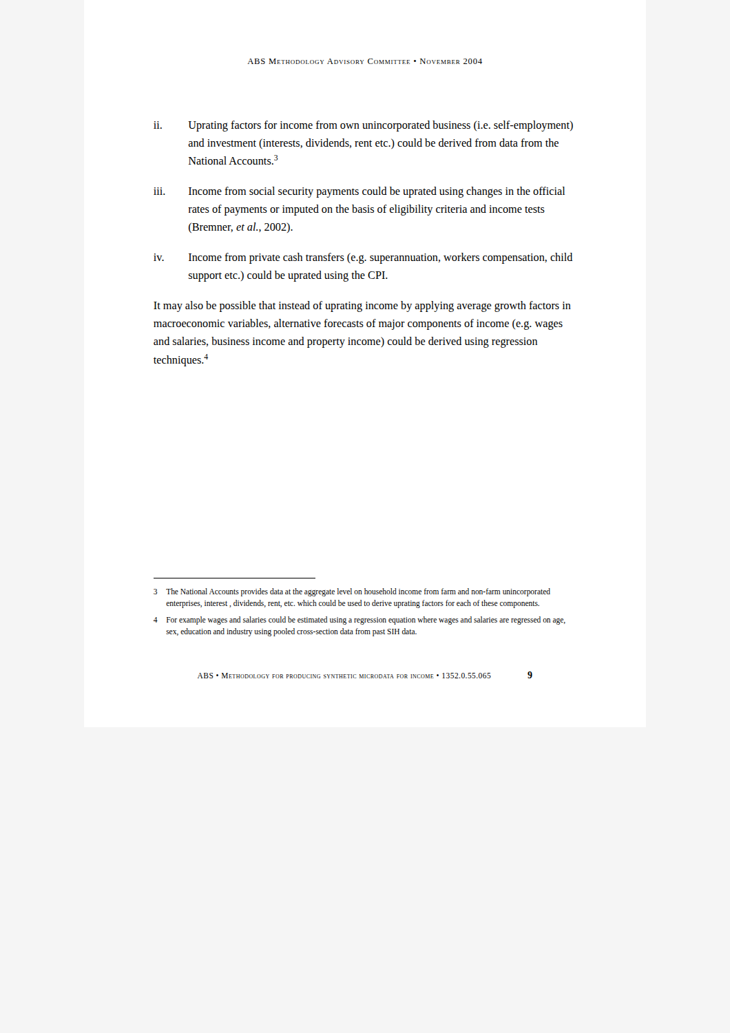ABS Methodology Advisory Committee • November 2004
ii. Uprating factors for income from own unincorporated business (i.e. self-employment) and investment (interests, dividends, rent etc.) could be derived from data from the National Accounts.3
iii. Income from social security payments could be uprated using changes in the official rates of payments or imputed on the basis of eligibility criteria and income tests (Bremner, et al., 2002).
iv. Income from private cash transfers (e.g. superannuation, workers compensation, child support etc.) could be uprated using the CPI.
It may also be possible that instead of uprating income by applying average growth factors in macroeconomic variables, alternative forecasts of major components of income (e.g. wages and salaries, business income and property income) could be derived using regression techniques.4
3 The National Accounts provides data at the aggregate level on household income from farm and non-farm unincorporated enterprises, interest , dividends, rent, etc. which could be used to derive uprating factors for each of these components.
4 For example wages and salaries could be estimated using a regression equation where wages and salaries are regressed on age, sex, education and industry using pooled cross-section data from past SIH data.
ABS • Methodology for producing synthetic microdata for income • 1352.0.55.065 9